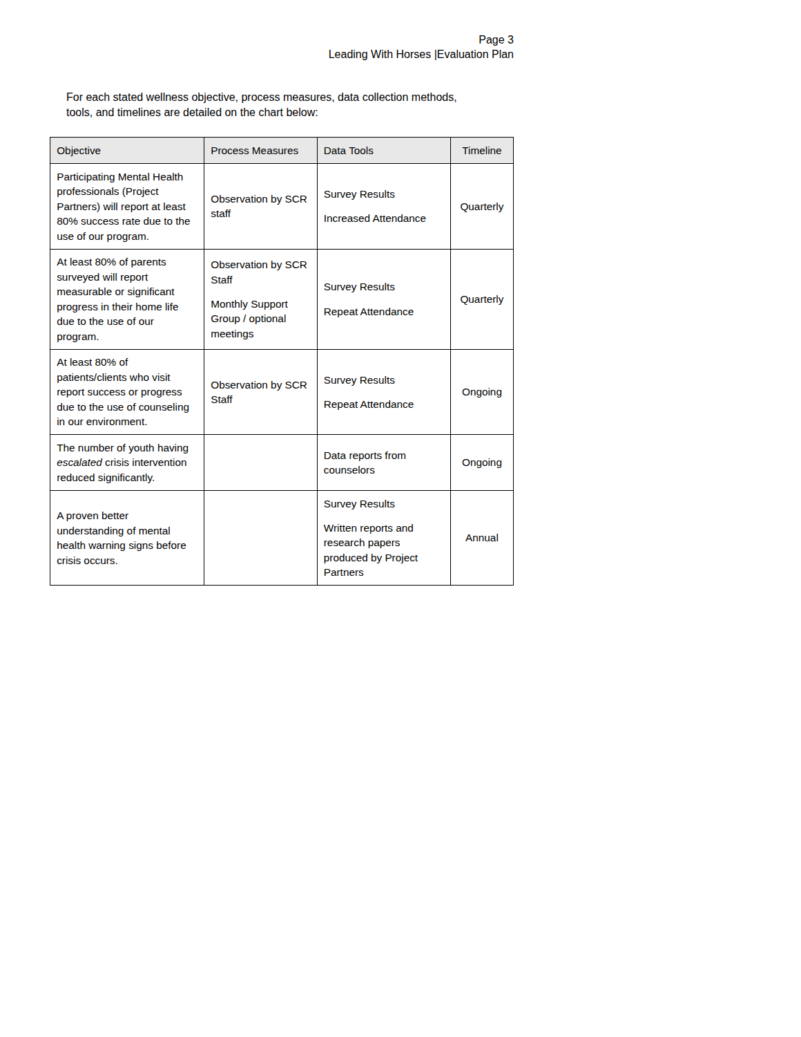Page 3
Leading With Horses |Evaluation Plan
For each stated wellness objective, process measures, data collection methods, tools, and timelines are detailed on the chart below:
| Objective | Process Measures | Data Tools | Timeline |
| --- | --- | --- | --- |
| Participating Mental Health professionals (Project Partners) will report at least 80% success rate due to the use of our program. | Observation by SCR staff | Survey Results Increased Attendance | Quarterly |
| At least 80% of parents surveyed will report measurable or significant progress in their home life due to the use of our program. | Observation by SCR Staff Monthly Support Group / optional meetings | Survey Results Repeat Attendance | Quarterly |
| At least 80% of patients/clients who visit report success or progress due to the use of counseling in our environment. | Observation by SCR Staff | Survey Results Repeat Attendance | Ongoing |
| The number of youth having escalated crisis intervention reduced significantly. | | Data reports from counselors | Ongoing |
| A proven better understanding of mental health warning signs before crisis occurs. | | Survey Results Written reports and research papers produced by Project Partners | Annual |